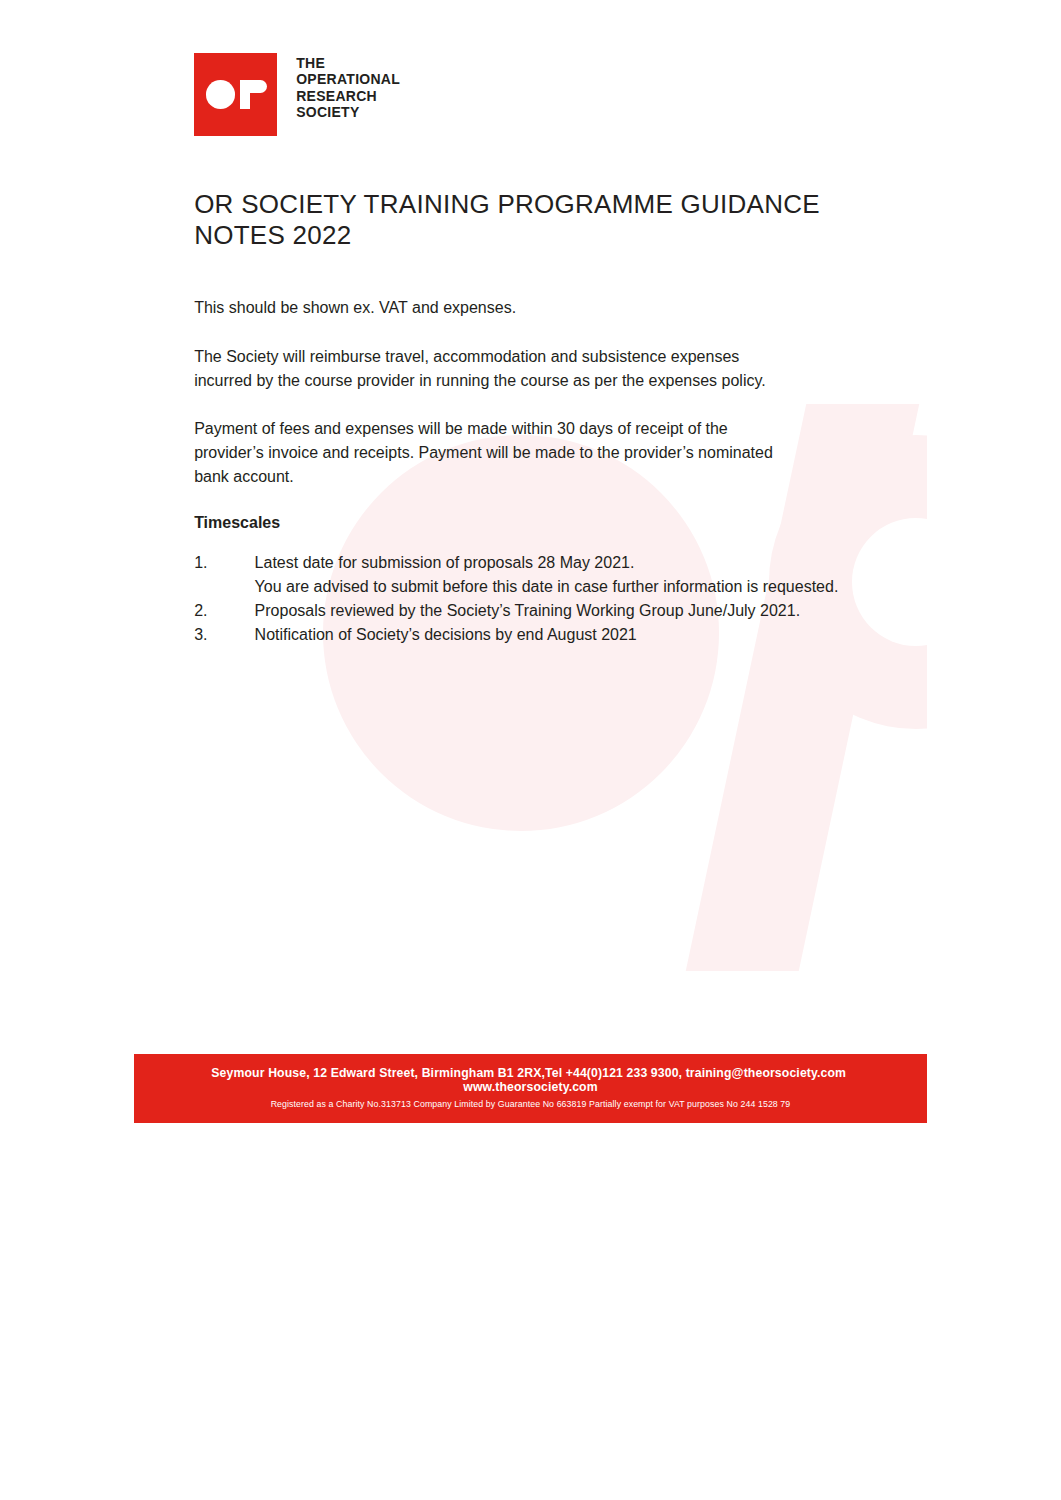THE
OPERATIONAL
RESEARCH
SOCIETY
OR SOCIETY TRAINING PROGRAMME GUIDANCE NOTES 2022
This should be shown ex. VAT and expenses.
The Society will reimburse travel, accommodation and subsistence expenses incurred by the course provider in running the course as per the expenses policy.
Payment of fees and expenses will be made within 30 days of receipt of the provider’s invoice and receipts. Payment will be made to the provider’s nominated bank account.
Timescales
1. Latest date for submission of proposals 28 May 2021. You are advised to submit before this date in case further information is requested.
2. Proposals reviewed by the Society’s Training Working Group June/July 2021.
3. Notification of Society’s decisions by end August 2021
Seymour House, 12 Edward Street, Birmingham B1 2RX,Tel +44(0)121 233 9300, training@theorsociety.com www.theorsociety.com
Registered as a Charity No.313713 Company Limited by Guarantee No 663819 Partially exempt for VAT purposes No 244 1528 79